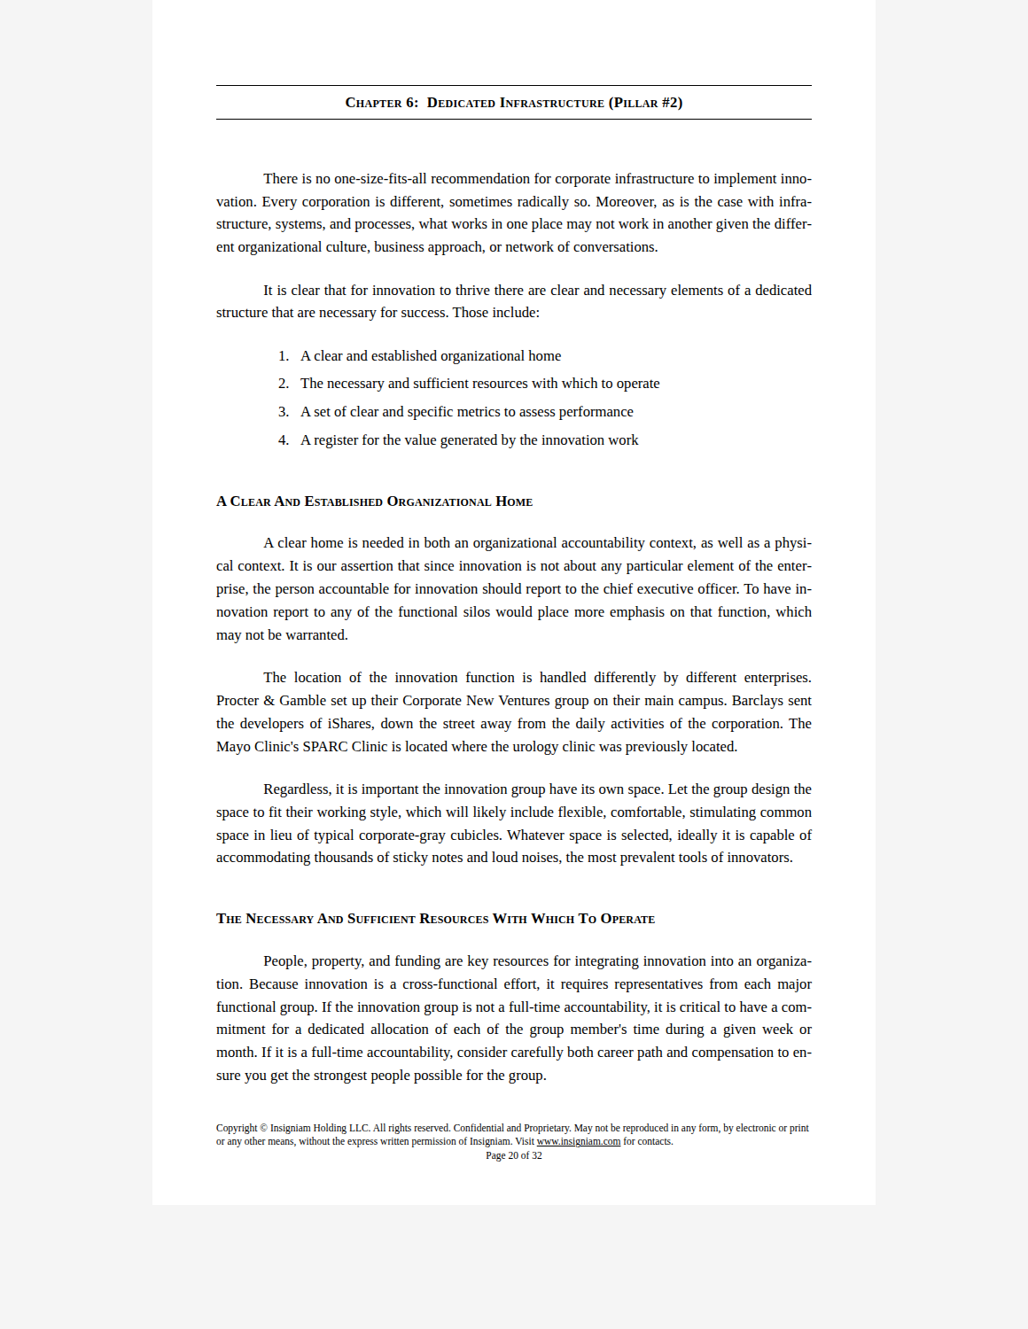Chapter 6: Dedicated Infrastructure (Pillar #2)
There is no one-size-fits-all recommendation for corporate infrastructure to implement innovation. Every corporation is different, sometimes radically so. Moreover, as is the case with infrastructure, systems, and processes, what works in one place may not work in another given the different organizational culture, business approach, or network of conversations.
It is clear that for innovation to thrive there are clear and necessary elements of a dedicated structure that are necessary for success. Those include:
A clear and established organizational home
The necessary and sufficient resources with which to operate
A set of clear and specific metrics to assess performance
A register for the value generated by the innovation work
A Clear And Established Organizational Home
A clear home is needed in both an organizational accountability context, as well as a physical context. It is our assertion that since innovation is not about any particular element of the enterprise, the person accountable for innovation should report to the chief executive officer. To have innovation report to any of the functional silos would place more emphasis on that function, which may not be warranted.
The location of the innovation function is handled differently by different enterprises. Procter & Gamble set up their Corporate New Ventures group on their main campus. Barclays sent the developers of iShares, down the street away from the daily activities of the corporation. The Mayo Clinic's SPARC Clinic is located where the urology clinic was previously located.
Regardless, it is important the innovation group have its own space. Let the group design the space to fit their working style, which will likely include flexible, comfortable, stimulating common space in lieu of typical corporate-gray cubicles. Whatever space is selected, ideally it is capable of accommodating thousands of sticky notes and loud noises, the most prevalent tools of innovators.
The Necessary And Sufficient Resources With Which To Operate
People, property, and funding are key resources for integrating innovation into an organization. Because innovation is a cross-functional effort, it requires representatives from each major functional group. If the innovation group is not a full-time accountability, it is critical to have a commitment for a dedicated allocation of each of the group member's time during a given week or month. If it is a full-time accountability, consider carefully both career path and compensation to ensure you get the strongest people possible for the group.
Copyright © Insigniam Holding LLC. All rights reserved. Confidential and Proprietary. May not be reproduced in any form, by electronic or print or any other means, without the express written permission of Insigniam. Visit www.insigniam.com for contacts.
Page 20 of 32